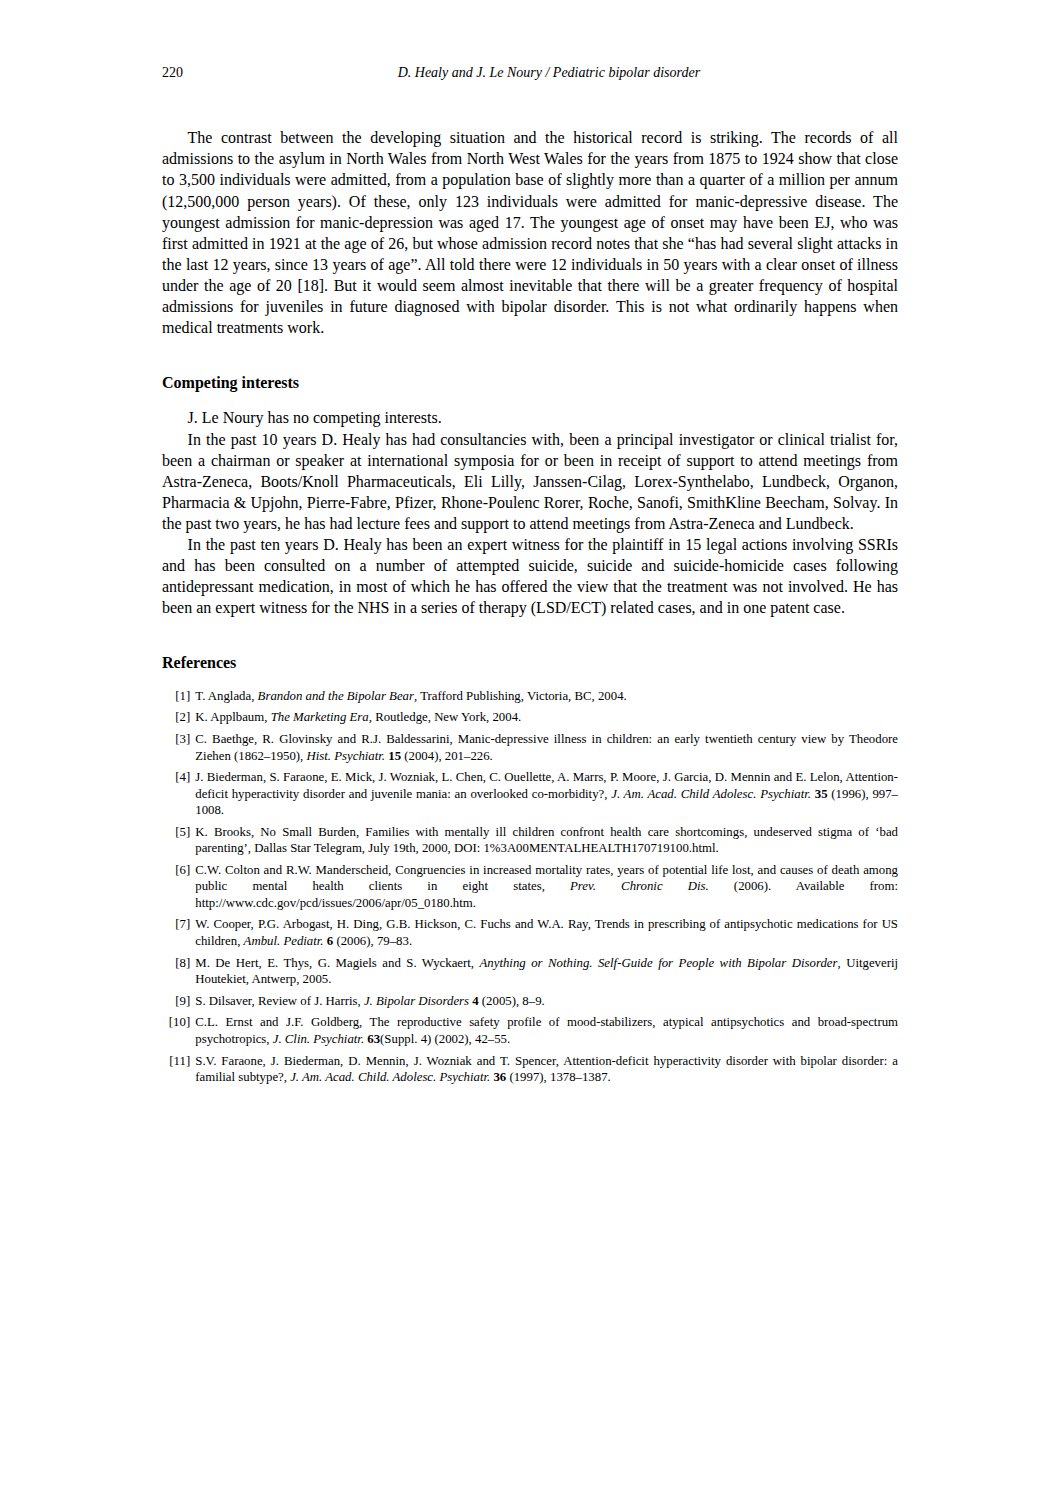220 D. Healy and J. Le Noury / Pediatric bipolar disorder
The contrast between the developing situation and the historical record is striking. The records of all admissions to the asylum in North Wales from North West Wales for the years from 1875 to 1924 show that close to 3,500 individuals were admitted, from a population base of slightly more than a quarter of a million per annum (12,500,000 person years). Of these, only 123 individuals were admitted for manic-depressive disease. The youngest admission for manic-depression was aged 17. The youngest age of onset may have been EJ, who was first admitted in 1921 at the age of 26, but whose admission record notes that she “has had several slight attacks in the last 12 years, since 13 years of age”. All told there were 12 individuals in 50 years with a clear onset of illness under the age of 20 [18]. But it would seem almost inevitable that there will be a greater frequency of hospital admissions for juveniles in future diagnosed with bipolar disorder. This is not what ordinarily happens when medical treatments work.
Competing interests
J. Le Noury has no competing interests.
In the past 10 years D. Healy has had consultancies with, been a principal investigator or clinical trialist for, been a chairman or speaker at international symposia for or been in receipt of support to attend meetings from Astra-Zeneca, Boots/Knoll Pharmaceuticals, Eli Lilly, Janssen-Cilag, Lorex-Synthelabo, Lundbeck, Organon, Pharmacia & Upjohn, Pierre-Fabre, Pfizer, Rhone-Poulenc Rorer, Roche, Sanofi, SmithKline Beecham, Solvay. In the past two years, he has had lecture fees and support to attend meetings from Astra-Zeneca and Lundbeck.
In the past ten years D. Healy has been an expert witness for the plaintiff in 15 legal actions involving SSRIs and has been consulted on a number of attempted suicide, suicide and suicide-homicide cases following antidepressant medication, in most of which he has offered the view that the treatment was not involved. He has been an expert witness for the NHS in a series of therapy (LSD/ECT) related cases, and in one patent case.
References
[1] T. Anglada, Brandon and the Bipolar Bear, Trafford Publishing, Victoria, BC, 2004.
[2] K. Applbaum, The Marketing Era, Routledge, New York, 2004.
[3] C. Baethge, R. Glovinsky and R.J. Baldessarini, Manic-depressive illness in children: an early twentieth century view by Theodore Ziehen (1862–1950), Hist. Psychiatr. 15 (2004), 201–226.
[4] J. Biederman, S. Faraone, E. Mick, J. Wozniak, L. Chen, C. Ouellette, A. Marrs, P. Moore, J. Garcia, D. Mennin and E. Lelon, Attention-deficit hyperactivity disorder and juvenile mania: an overlooked co-morbidity?, J. Am. Acad. Child Adolesc. Psychiatr. 35 (1996), 997–1008.
[5] K. Brooks, No Small Burden, Families with mentally ill children confront health care shortcomings, undeserved stigma of ‘bad parenting’, Dallas Star Telegram, July 19th, 2000, DOI: 1%3A00MENTALHEALTH170719100.html.
[6] C.W. Colton and R.W. Manderscheid, Congruencies in increased mortality rates, years of potential life lost, and causes of death among public mental health clients in eight states, Prev. Chronic Dis. (2006). Available from: http://www.cdc.gov/pcd/issues/2006/apr/05_0180.htm.
[7] W. Cooper, P.G. Arbogast, H. Ding, G.B. Hickson, C. Fuchs and W.A. Ray, Trends in prescribing of antipsychotic medications for US children, Ambul. Pediatr. 6 (2006), 79–83.
[8] M. De Hert, E. Thys, G. Magiels and S. Wyckaert, Anything or Nothing. Self-Guide for People with Bipolar Disorder, Uitgeverij Houtekiet, Antwerp, 2005.
[9] S. Dilsaver, Review of J. Harris, J. Bipolar Disorders 4 (2005), 8–9.
[10] C.L. Ernst and J.F. Goldberg, The reproductive safety profile of mood-stabilizers, atypical antipsychotics and broad-spectrum psychotropics, J. Clin. Psychiatr. 63(Suppl. 4) (2002), 42–55.
[11] S.V. Faraone, J. Biederman, D. Mennin, J. Wozniak and T. Spencer, Attention-deficit hyperactivity disorder with bipolar disorder: a familial subtype?, J. Am. Acad. Child. Adolesc. Psychiatr. 36 (1997), 1378–1387.